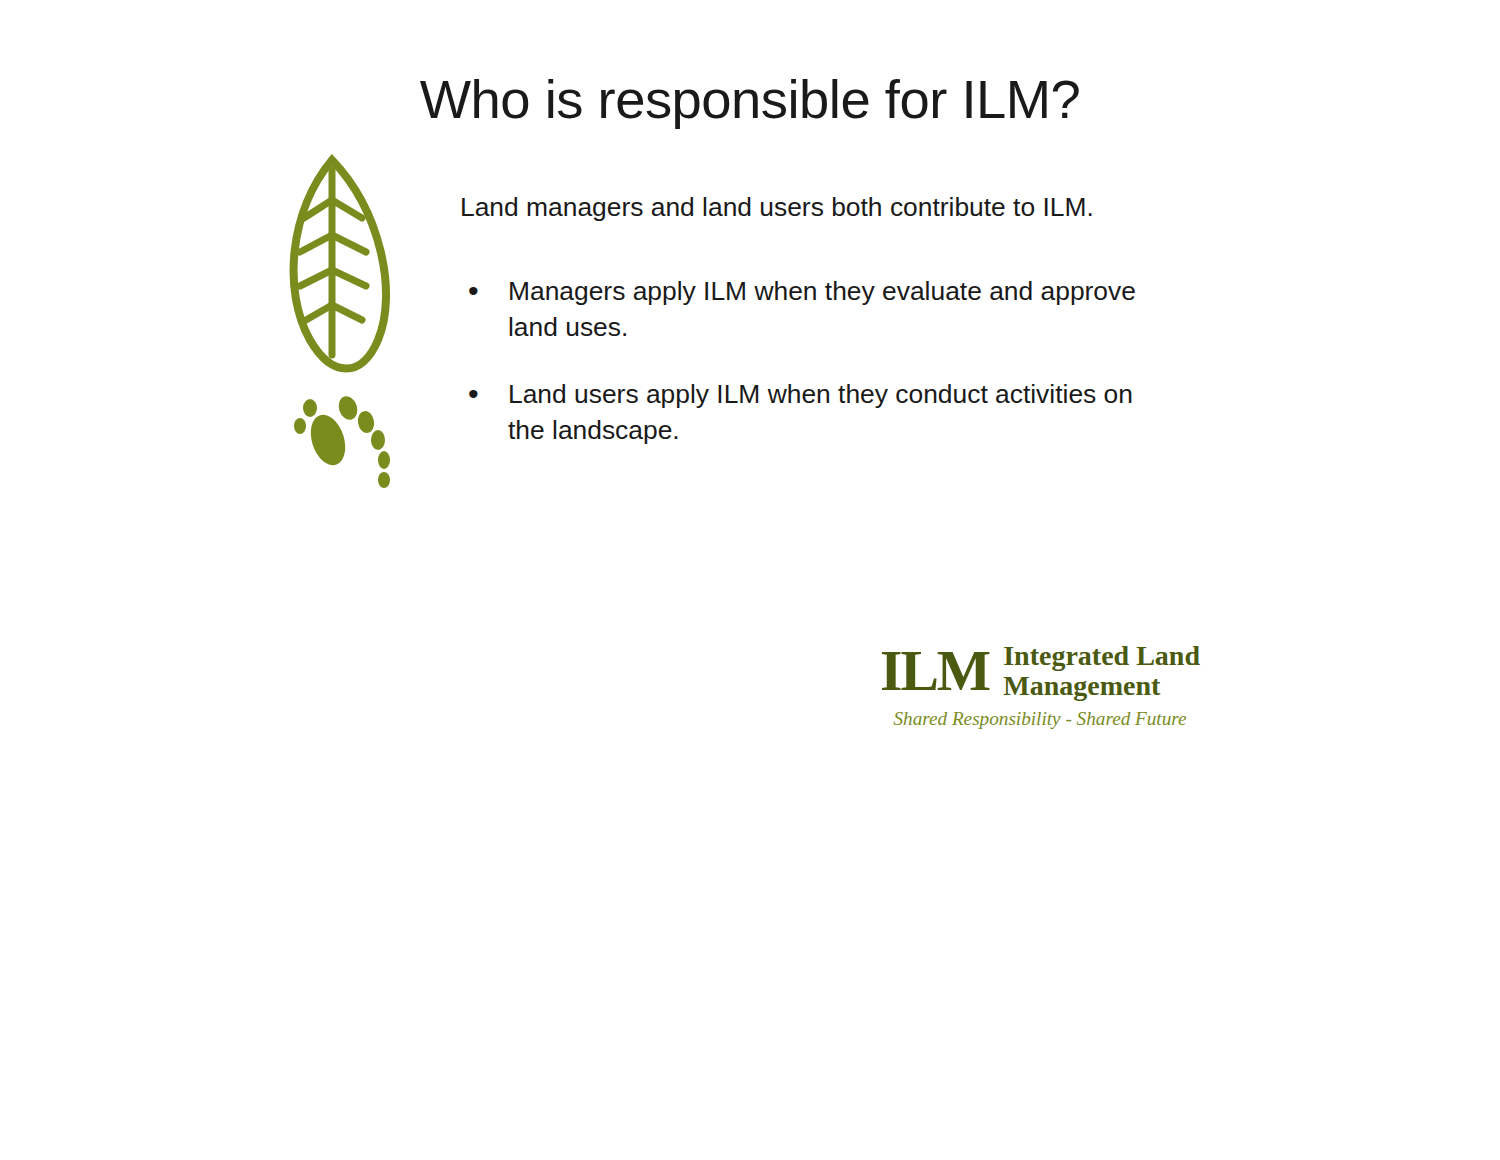Who is responsible for ILM?
Land managers and land users both contribute to ILM.
Managers apply ILM when they evaluate and approve land uses.
Land users apply ILM when they conduct activities on the landscape.
ILM Integrated Land
Management
Shared Responsibility - Shared Future